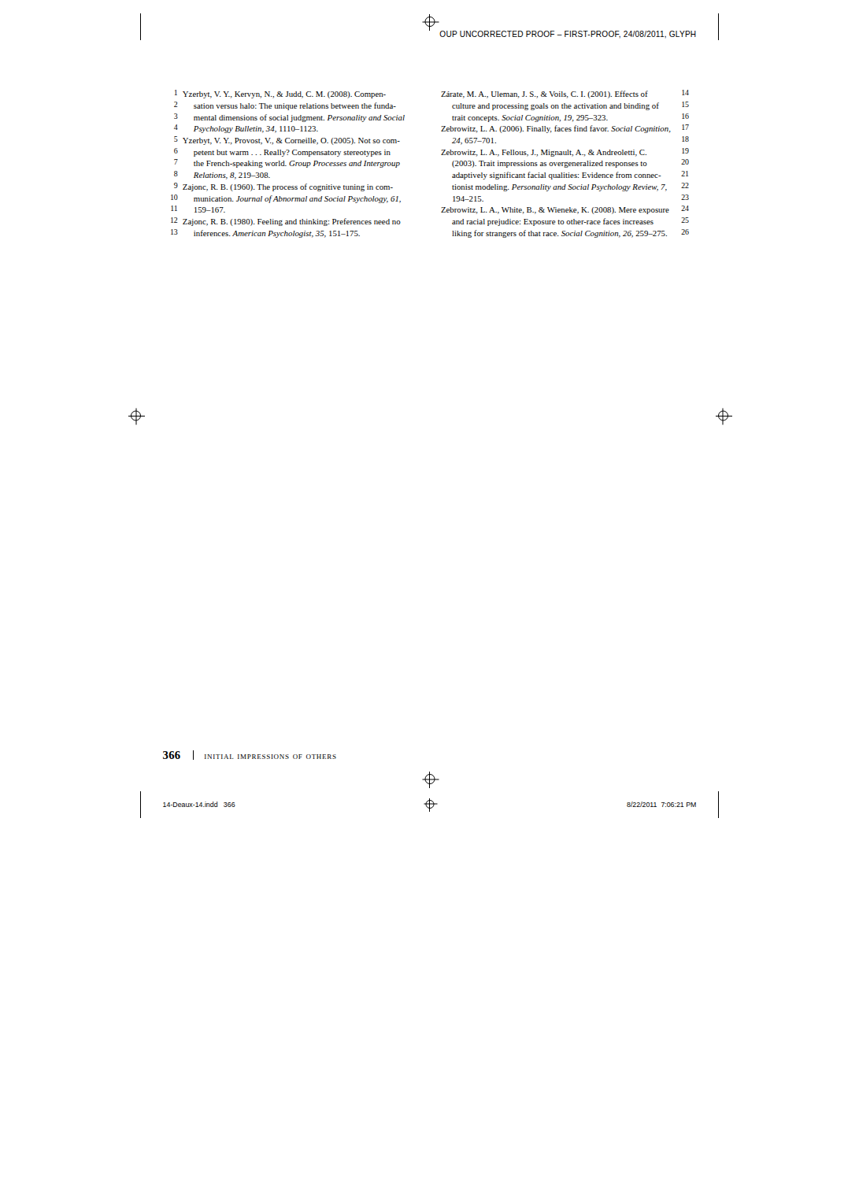OUP UNCORRECTED PROOF – FIRST-PROOF, 24/08/2011, GLYPH
1 Yzerbyt, V. Y., Kervyn, N., & Judd, C. M. (2008). Compen-
2 sation versus halo: The unique relations between the funda-
3 mental dimensions of social judgment. Personality and Social
4 Psychology Bulletin, 34, 1110–1123.
5 Yzerbyt, V. Y., Provost, V., & Corneille, O. (2005). Not so com-
6 petent but warm . . . Really? Compensatory stereotypes in
7 the French-speaking world. Group Processes and Intergroup
8 Relations, 8, 219–308.
9 Zajonc, R. B. (1960). The process of cognitive tuning in com-
10 munication. Journal of Abnormal and Social Psychology, 61,
11159–167.
12 Zajonc, R. B. (1980). Feeling and thinking: Preferences need no
13 inferences. American Psychologist, 35, 151–175.
Zárate, M. A., Uleman, J. S., & Voils, C. I. (2001). Effects of 14
culture and processing goals on the activation and binding of 15
trait concepts. Social Cognition, 19, 295–323. 16
Zebrowitz, L. A. (2006). Finally, faces find favor. Social Cognition, 17
24, 657–701. 18
Zebrowitz, L. A., Fellous, J., Mignault, A., & Andreoletti, C. 19
(2003). Trait impressions as overgeneralized responses to 20
adaptively significant facial qualities: Evidence from connec-21
tionist modeling. Personality and Social Psychology Review, 7, 22
194–215. 23
Zebrowitz, L. A., White, B., & Wieneke, K. (2008). Mere exposure 24
and racial prejudice: Exposure to other-race faces increases 25
liking for strangers of that race. Social Cognition, 26, 259–275. 26
366 initial impressions of others
14-Deaux-14.indd 366 8/22/2011 7:06:21 PM